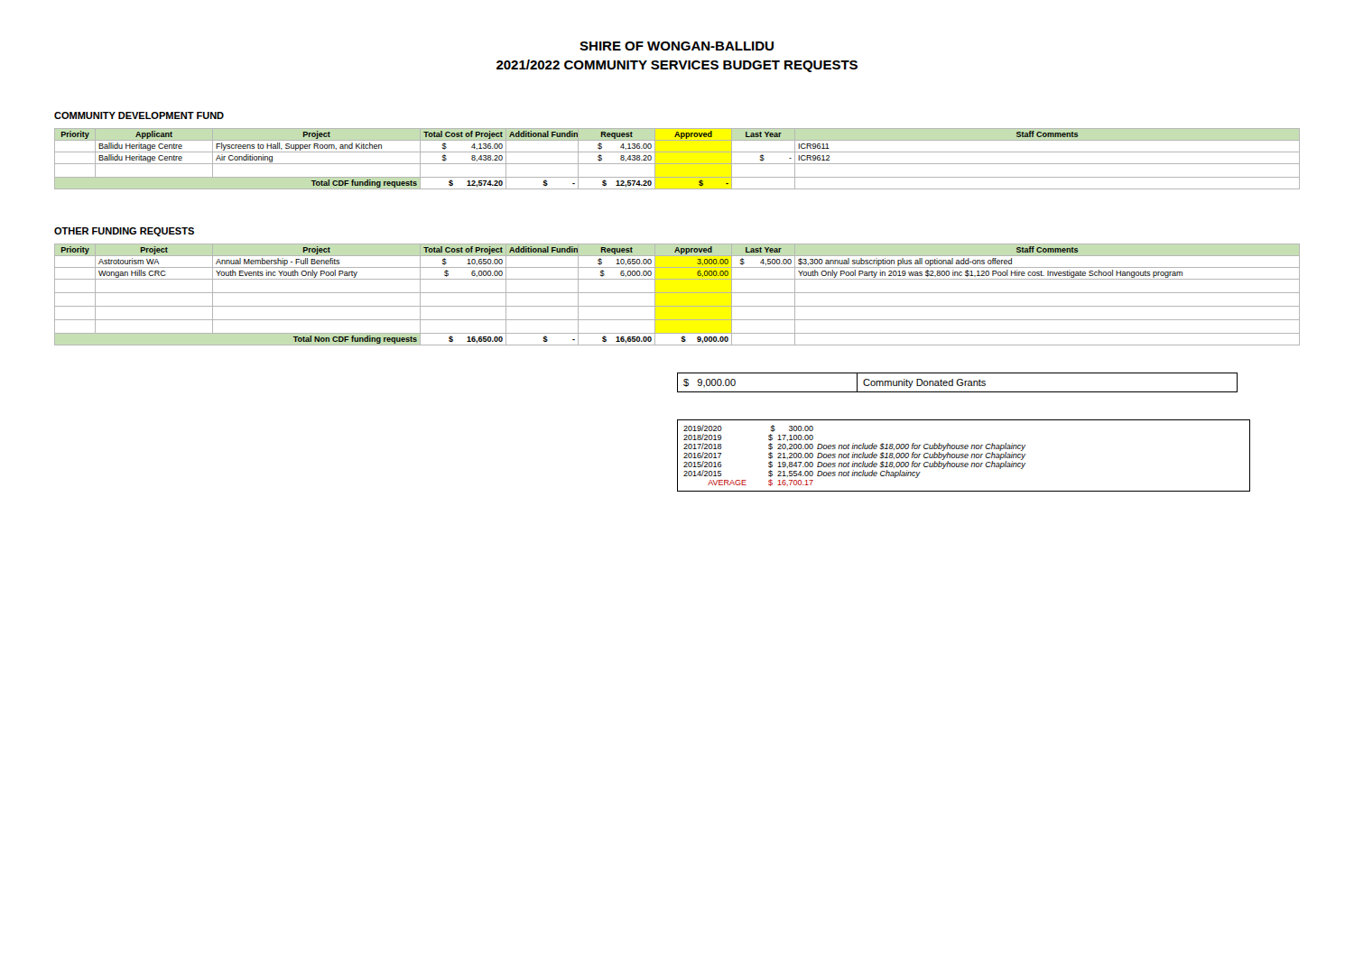SHIRE OF WONGAN-BALLIDU
2021/2022 COMMUNITY SERVICES BUDGET REQUESTS
COMMUNITY DEVELOPMENT FUND
| Priority | Applicant | Project | Total Cost of Project | Additional Funding | Request | Approved | Last Year | Staff Comments |
| --- | --- | --- | --- | --- | --- | --- | --- | --- |
| | Ballidu Heritage Centre | Flyscreens to Hall, Supper Room, and Kitchen | $ 4,136.00 | | $ 4,136.00 | | | ICR9611 |
| | Ballidu Heritage Centre | Air Conditioning | $ 8,438.20 | | $ 8,438.20 | | $ - | ICR9612 |
| Total CDF funding requests | $ 12,574.20 | $ - | $ 12,574.20 | $ - | | |
OTHER FUNDING REQUESTS
| Priority | Project | Project | Total Cost of Project | Additional Funding | Request | Approved | Last Year | Staff Comments |
| --- | --- | --- | --- | --- | --- | --- | --- | --- |
| | Astrotourism WA | Annual Membership - Full Benefits | $ 10,650.00 | | $ 10,650.00 | 3,000.00 | $ 4,500.00 | $3,300 annual subscription plus all optional add-ons offered |
| | Wongan Hills CRC | Youth Events inc Youth Only Pool Party | $ 6,000.00 | | $ 6,000.00 | 6,000.00 | | Youth Only Pool Party in 2019 was $2,800 inc $1,120 Pool Hire cost. Investigate School Hangouts program |
| Total Non CDF funding requests | $ 16,650.00 | $ - | $ 16,650.00 | $ 9,000.00 | | |
| $ 9,000.00 | Community Donated Grants |
| 2019/2020 | $ 300.00 | |
| 2018/2019 | $ 17,100.00 | |
| 2017/2018 | $ 20,200.00 | Does not include $18,000 for Cubbyhouse nor Chaplaincy |
| 2016/2017 | $ 21,200.00 | Does not include $18,000 for Cubbyhouse nor Chaplaincy |
| 2015/2016 | $ 19,847.00 | Does not include $18,000 for Cubbyhouse nor Chaplaincy |
| 2014/2015 | $ 21,554.00 | Does not include Chaplaincy |
| AVERAGE | $ 16,700.17 | |